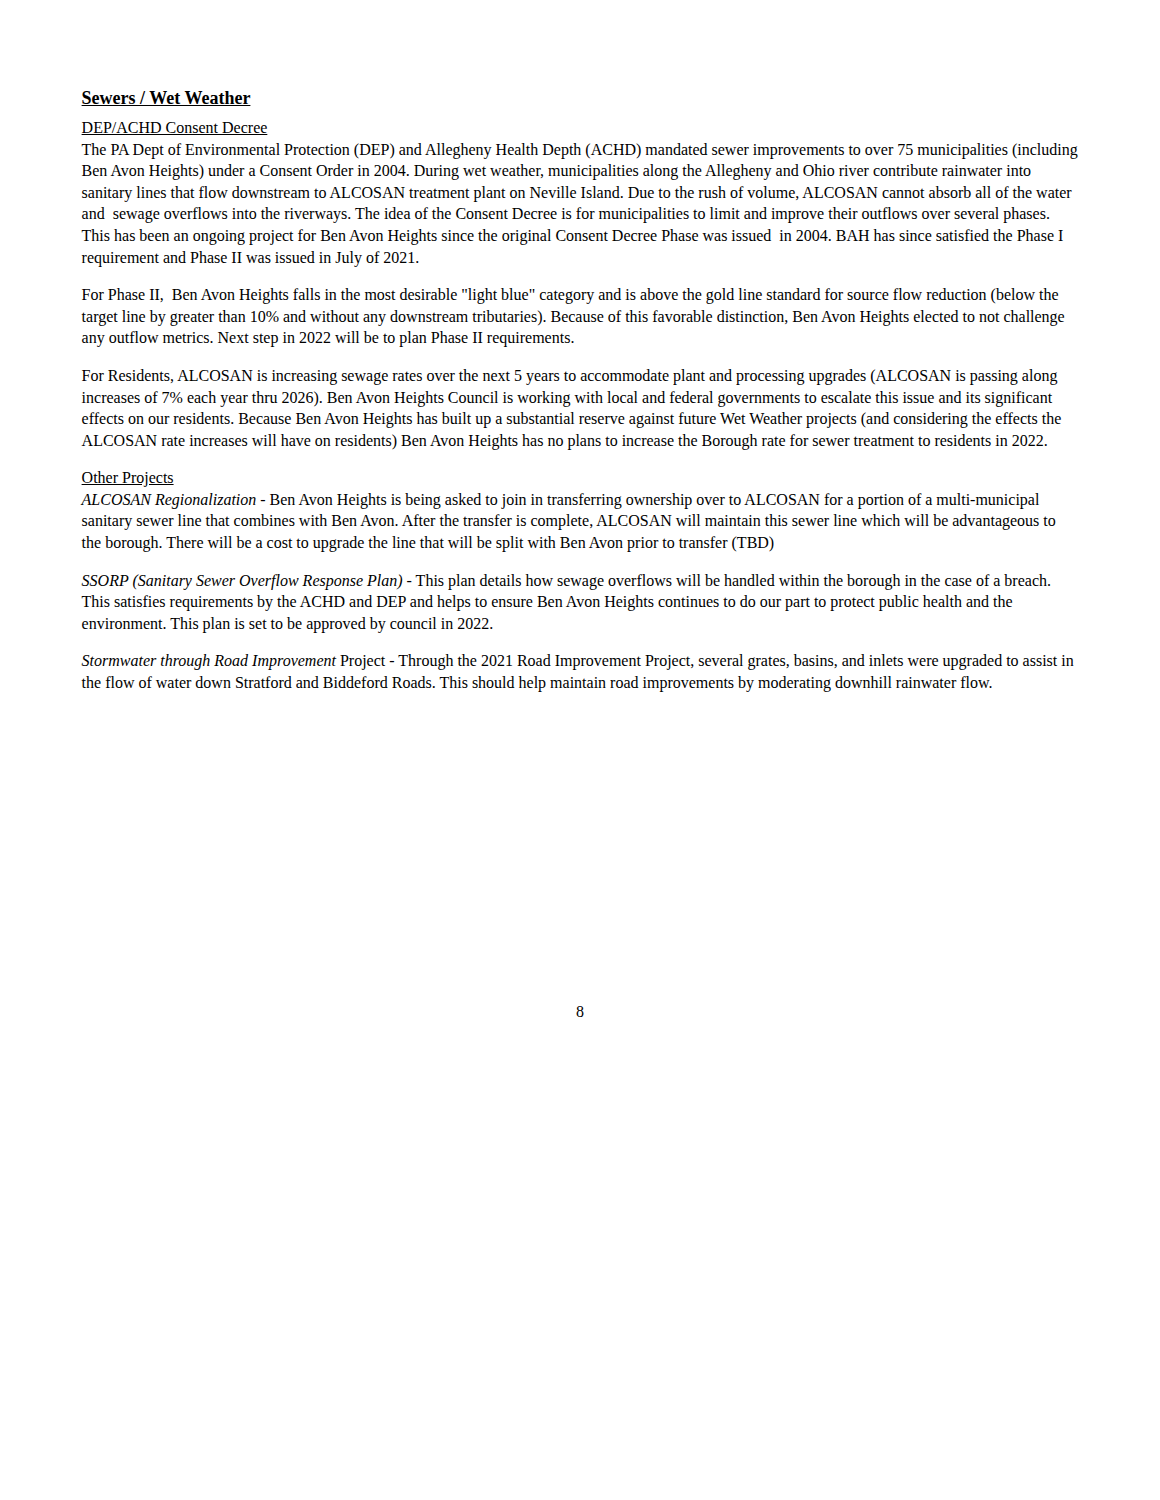Sewers / Wet Weather
DEP/ACHD Consent Decree
The PA Dept of Environmental Protection (DEP) and Allegheny Health Depth (ACHD) mandated sewer improvements to over 75 municipalities (including Ben Avon Heights) under a Consent Order in 2004. During wet weather, municipalities along the Allegheny and Ohio river contribute rainwater into sanitary lines that flow downstream to ALCOSAN treatment plant on Neville Island. Due to the rush of volume, ALCOSAN cannot absorb all of the water and sewage overflows into the riverways. The idea of the Consent Decree is for municipalities to limit and improve their outflows over several phases. This has been an ongoing project for Ben Avon Heights since the original Consent Decree Phase was issued in 2004. BAH has since satisfied the Phase I requirement and Phase II was issued in July of 2021.
For Phase II, Ben Avon Heights falls in the most desirable "light blue" category and is above the gold line standard for source flow reduction (below the target line by greater than 10% and without any downstream tributaries). Because of this favorable distinction, Ben Avon Heights elected to not challenge any outflow metrics. Next step in 2022 will be to plan Phase II requirements.
For Residents, ALCOSAN is increasing sewage rates over the next 5 years to accommodate plant and processing upgrades (ALCOSAN is passing along increases of 7% each year thru 2026). Ben Avon Heights Council is working with local and federal governments to escalate this issue and its significant effects on our residents. Because Ben Avon Heights has built up a substantial reserve against future Wet Weather projects (and considering the effects the ALCOSAN rate increases will have on residents) Ben Avon Heights has no plans to increase the Borough rate for sewer treatment to residents in 2022.
Other Projects
ALCOSAN Regionalization - Ben Avon Heights is being asked to join in transferring ownership over to ALCOSAN for a portion of a multi-municipal sanitary sewer line that combines with Ben Avon. After the transfer is complete, ALCOSAN will maintain this sewer line which will be advantageous to the borough. There will be a cost to upgrade the line that will be split with Ben Avon prior to transfer (TBD)
SSORP (Sanitary Sewer Overflow Response Plan) - This plan details how sewage overflows will be handled within the borough in the case of a breach. This satisfies requirements by the ACHD and DEP and helps to ensure Ben Avon Heights continues to do our part to protect public health and the environment. This plan is set to be approved by council in 2022.
Stormwater through Road Improvement Project - Through the 2021 Road Improvement Project, several grates, basins, and inlets were upgraded to assist in the flow of water down Stratford and Biddeford Roads. This should help maintain road improvements by moderating downhill rainwater flow.
8